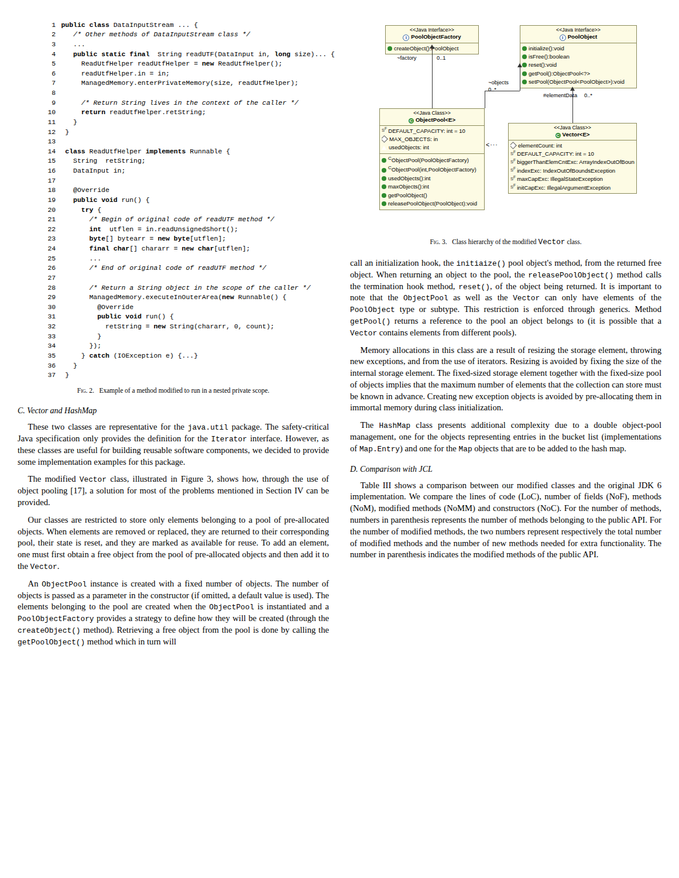1 public class DataInputStream ... { 2 /* Other methods of DataInputStream class */ 3 ... 4 public static final String readUTF(DataInput in, long size)... { 5 ReadUtfHelper readUtfHelper = new ReadUtfHelper(); 6 readUtfHelper.in = in; 7 ManagedMemory.enterPrivateMemory(size, readUtfHelper); 8 9 /* Return String lives in the context of the caller */ 10 return readUtfHelper.retString; 11 } 12 } 13 14 class ReadUtfHelper implements Runnable { 15 String retString; 16 DataInput in; 17 18 @Override 19 public void run() { 20 try { 21 /* Begin of original code of readUTF method */ 22 int utflen = in.readUnsignedShort(); 23 byte[] bytearr = new byte[utflen]; 24 final char[] chararr = new char[utflen]; 25 ... 26 /* End of original code of readUTF method */ 27 28 /* Return a String object in the scope of the caller */ 29 ManagedMemory.executeInOuterArea(new Runnable() { 30 @Override 31 public void run() { 32 retString = new String(chararr, 0, count); 33 } 34 }); 35 } catch (IOException e) {...} 36 } 37 }
Fig. 2. Example of a method modified to run in a nested private scope.
C. Vector and HashMap
These two classes are representative for the java.util package. The safety-critical Java specification only provides the definition for the Iterator interface. However, as these classes are useful for building reusable software components, we decided to provide some implementation examples for this package.
The modified Vector class, illustrated in Figure 3, shows how, through the use of object pooling [17], a solution for most of the problems mentioned in Section IV can be provided.
Our classes are restricted to store only elements belonging to a pool of pre-allocated objects. When elements are removed or replaced, they are returned to their corresponding pool, their state is reset, and they are marked as available for reuse. To add an element, one must first obtain a free object from the pool of pre-allocated objects and then add it to the Vector.
An ObjectPool instance is created with a fixed number of objects. The number of objects is passed as a parameter in the constructor (if omitted, a default value is used). The elements belonging to the pool are created when the ObjectPool is instantiated and a PoolObjectFactory provides a strategy to define how they will be created (through the createObject() method). Retrieving a free object from the pool is done by calling the getPoolObject() method which in turn will
<<Java Interface>>
IPoolObjectFactory
createObject():PoolObject
<<Java Interface>>
IPoolObject
initialize():void
isFree():boolean
reset():void
getPool():ObjectPool<?>
setPool(ObjectPool<PoolObject>):void
<<Java Class>>
CObjectPool<E>
SFDEFAULT_CAPACITY: int = 10
MAX_OBJECTS: in
usedObjects: int
CObjectPool(PoolObjectFactory)
CObjectPool(int,PoolObjectFactory)
usedObjects():int
maxObjects():int
getPoolObject()
releasePoolObject(PoolObject):void
<<Java Class>>
CVector<E>
elementCount: int
SFDEFAULT_CAPACITY: int = 10
SFbiggerThanElemCntExc: ArrayIndexOutOfBoundsE...
SFindexExc: IndexOutOfBoundsException
SFmaxCapExc: IllegalStateException
SFinitCapExc: IllegalArgumentException
~factory
0..1
~objects
0..*
#elementData
0..*
<···
Fig. 3. Class hierarchy of the modified Vector class.
call an initialization hook, the initiaize() pool object's method, from the returned free object. When returning an object to the pool, the releasePoolObject() method calls the termination hook method, reset(), of the object being returned. It is important to note that the ObjectPool as well as the Vector can only have elements of the PoolObject type or subtype. This restriction is enforced through generics. Method getPool() returns a reference to the pool an object belongs to (it is possible that a Vector contains elements from different pools).
Memory allocations in this class are a result of resizing the storage element, throwing new exceptions, and from the use of iterators. Resizing is avoided by fixing the size of the internal storage element. The fixed-sized storage element together with the fixed-size pool of objects implies that the maximum number of elements that the collection can store must be known in advance. Creating new exception objects is avoided by pre-allocating them in immortal memory during class initialization.
The HashMap class presents additional complexity due to a double object-pool management, one for the objects representing entries in the bucket list (implementations of Map.Entry) and one for the Map objects that are to be added to the hash map.
D. Comparison with JCL
Table III shows a comparison between our modified classes and the original JDK 6 implementation. We compare the lines of code (LoC), number of fields (NoF), methods (NoM), modified methods (NoMM) and constructors (NoC). For the number of methods, numbers in parenthesis represents the number of methods belonging to the public API. For the number of modified methods, the two numbers represent respectively the total number of modified methods and the number of new methods needed for extra functionality. The number in parenthesis indicates the modified methods of the public API.